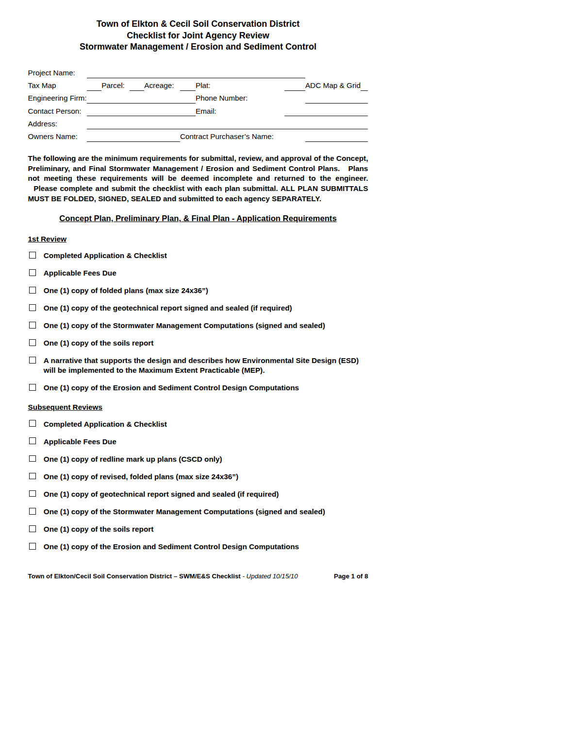Town of Elkton & Cecil Soil Conservation District Checklist for Joint Agency Review Stormwater Management / Erosion and Sediment Control
| Project Name: | |
| Tax Map | | Parcel: | | Acreage: | | Plat: | | ADC Map & Grid | |
| Engineering Firm: | | Phone Number: | |
| Contact Person: | | Email: | |
| Address: | |
| Owners Name: | | Contract Purchaser’s Name: | |
The following are the minimum requirements for submittal, review, and approval of the Concept, Preliminary, and Final Stormwater Management / Erosion and Sediment Control Plans. Plans not meeting these requirements will be deemed incomplete and returned to the engineer. Please complete and submit the checklist with each plan submittal. ALL PLAN SUBMITTALS MUST BE FOLDED, SIGNED, SEALED and submitted to each agency SEPARATELY.
Concept Plan, Preliminary Plan, & Final Plan - Application Requirements
1st Review
Completed Application & Checklist
Applicable Fees Due
One (1) copy of folded plans (max size 24x36”)
One (1) copy of the geotechnical report signed and sealed (if required)
One (1) copy of the Stormwater Management Computations (signed and sealed)
One (1) copy of the soils report
A narrative that supports the design and describes how Environmental Site Design (ESD) will be implemented to the Maximum Extent Practicable (MEP).
One (1) copy of the Erosion and Sediment Control Design Computations
Subsequent Reviews
Completed Application & Checklist
Applicable Fees Due
One (1) copy of redline mark up plans (CSCD only)
One (1) copy of revised, folded plans (max size 24x36”)
One (1) copy of geotechnical report signed and sealed (if required)
One (1) copy of the Stormwater Management Computations (signed and sealed)
One (1) copy of the soils report
One (1) copy of the Erosion and Sediment Control Design Computations
Town of Elkton/Cecil Soil Conservation District – SWM/E&S Checklist - Updated 10/15/10
Page 1 of 8